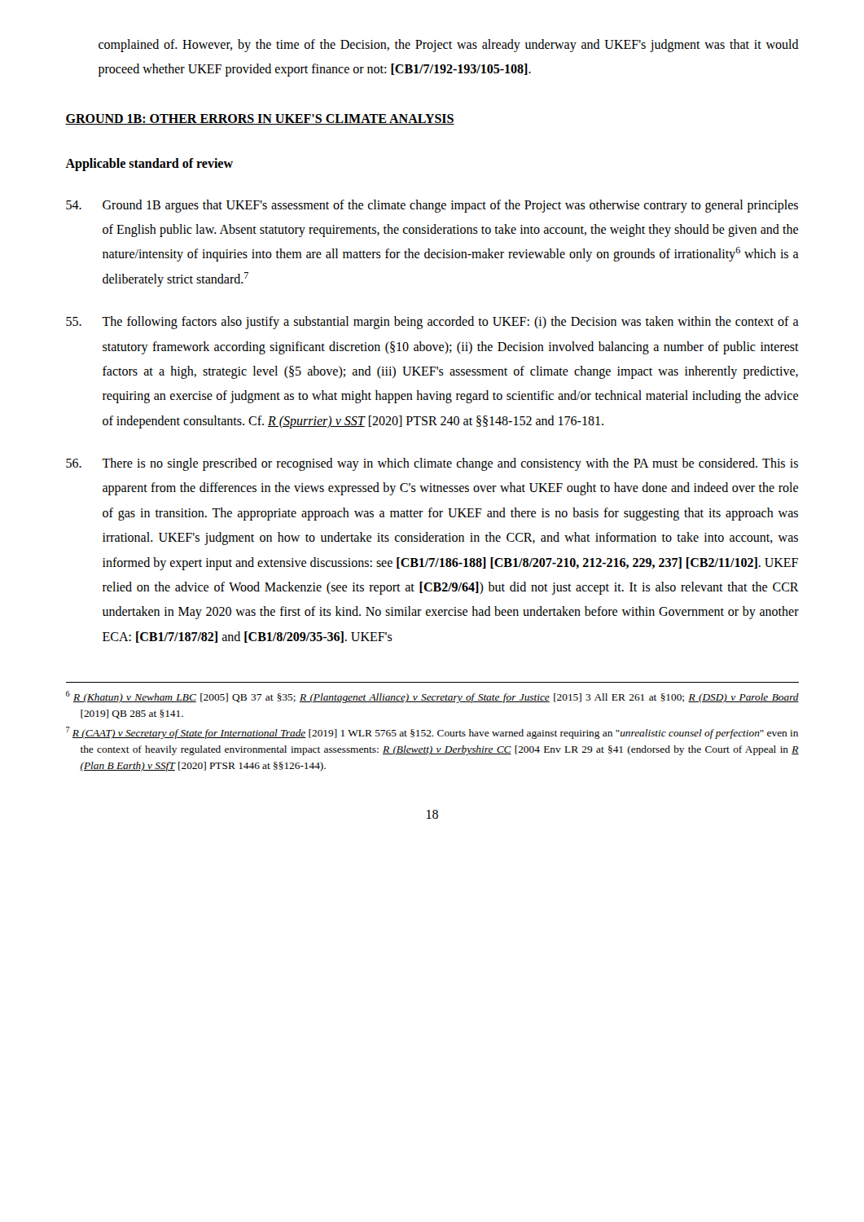complained of. However, by the time of the Decision, the Project was already underway and UKEF's judgment was that it would proceed whether UKEF provided export finance or not: [CB1/7/192-193/105-108].
Ground 1B: Other Errors in UKEF's Climate Analysis
Applicable standard of review
Ground 1B argues that UKEF's assessment of the climate change impact of the Project was otherwise contrary to general principles of English public law. Absent statutory requirements, the considerations to take into account, the weight they should be given and the nature/intensity of inquiries into them are all matters for the decision-maker reviewable only on grounds of irrationality6 which is a deliberately strict standard.7
The following factors also justify a substantial margin being accorded to UKEF: (i) the Decision was taken within the context of a statutory framework according significant discretion (§10 above); (ii) the Decision involved balancing a number of public interest factors at a high, strategic level (§5 above); and (iii) UKEF's assessment of climate change impact was inherently predictive, requiring an exercise of judgment as to what might happen having regard to scientific and/or technical material including the advice of independent consultants. Cf. R (Spurrier) v SST [2020] PTSR 240 at §§148-152 and 176-181.
There is no single prescribed or recognised way in which climate change and consistency with the PA must be considered. This is apparent from the differences in the views expressed by C's witnesses over what UKEF ought to have done and indeed over the role of gas in transition. The appropriate approach was a matter for UKEF and there is no basis for suggesting that its approach was irrational. UKEF's judgment on how to undertake its consideration in the CCR, and what information to take into account, was informed by expert input and extensive discussions: see [CB1/7/186-188] [CB1/8/207-210, 212-216, 229, 237] [CB2/11/102]. UKEF relied on the advice of Wood Mackenzie (see its report at [CB2/9/64]) but did not just accept it. It is also relevant that the CCR undertaken in May 2020 was the first of its kind. No similar exercise had been undertaken before within Government or by another ECA: [CB1/7/187/82] and [CB1/8/209/35-36]. UKEF's
6 R (Khatun) v Newham LBC [2005] QB 37 at §35; R (Plantagenet Alliance) v Secretary of State for Justice [2015] 3 All ER 261 at §100; R (DSD) v Parole Board [2019] QB 285 at §141.
7 R (CAAT) v Secretary of State for International Trade [2019] 1 WLR 5765 at §152. Courts have warned against requiring an "unrealistic counsel of perfection" even in the context of heavily regulated environmental impact assessments: R (Blewett) v Derbyshire CC [2004 Env LR 29 at §41 (endorsed by the Court of Appeal in R (Plan B Earth) v SSfT [2020] PTSR 1446 at §§126-144).
18